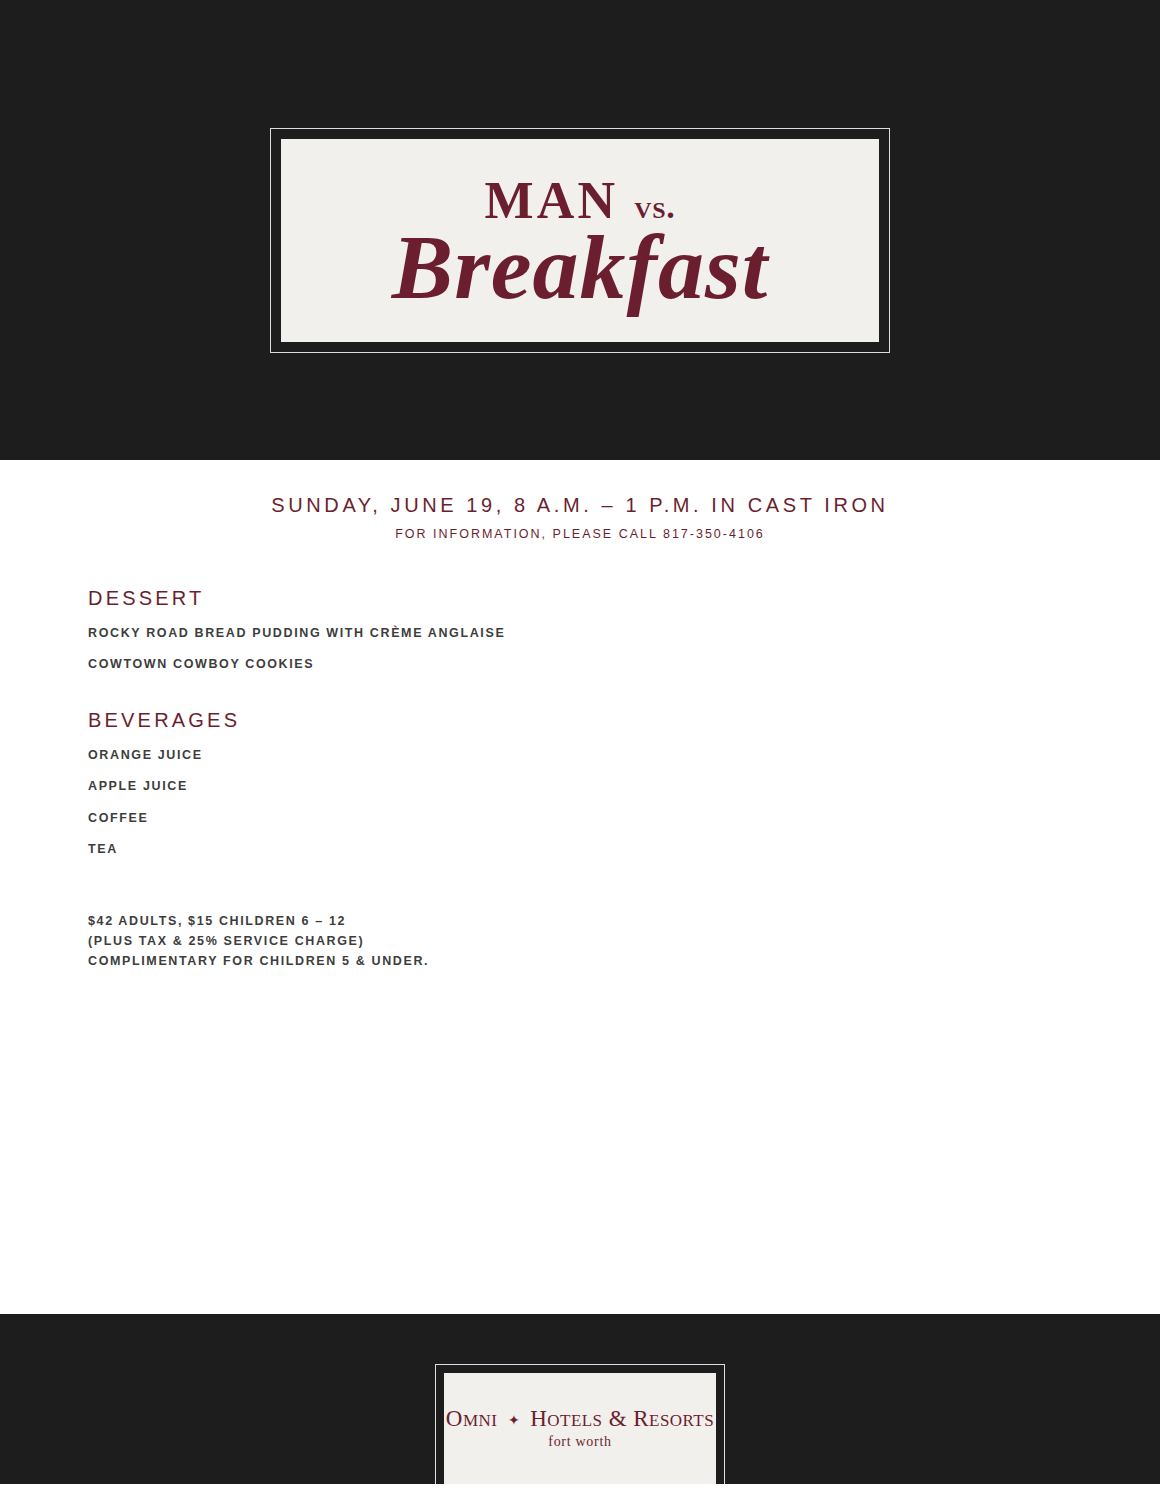Man vs.
Breakfast
Sunday, June 19, 8 a.m. – 1 p.m. in Cast Iron
For information, please call 817-350-4106
Dessert
Rocky Road Bread Pudding with Crème Anglaise
Cowtown Cowboy Cookies
Beverages
Orange Juice
Apple Juice
Coffee
Tea
$42 Adults, $15 Children 6 – 12
(Plus Tax & 25% Service Charge)
Complimentary for Children 5 & Under.
OMNI ✦ HOTELS & RESORTS
fort worth